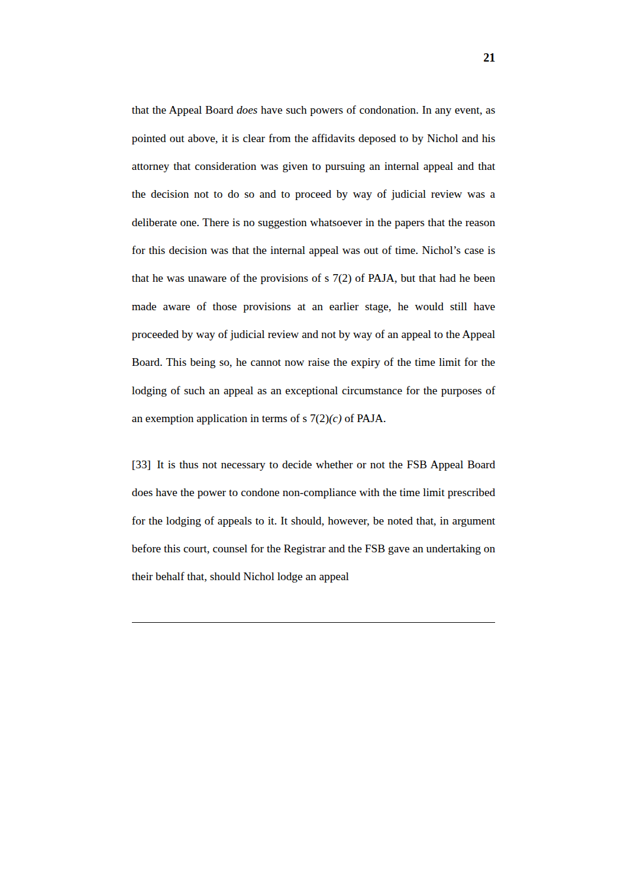21
that the Appeal Board does have such powers of condonation. In any event, as pointed out above, it is clear from the affidavits deposed to by Nichol and his attorney that consideration was given to pursuing an internal appeal and that the decision not to do so and to proceed by way of judicial review was a deliberate one. There is no suggestion whatsoever in the papers that the reason for this decision was that the internal appeal was out of time. Nichol’s case is that he was unaware of the provisions of s 7(2) of PAJA, but that had he been made aware of those provisions at an earlier stage, he would still have proceeded by way of judicial review and not by way of an appeal to the Appeal Board. This being so, he cannot now raise the expiry of the time limit for the lodging of such an appeal as an exceptional circumstance for the purposes of an exemption application in terms of s 7(2)(c) of PAJA.
[33] It is thus not necessary to decide whether or not the FSB Appeal Board does have the power to condone non-compliance with the time limit prescribed for the lodging of appeals to it. It should, however, be noted that, in argument before this court, counsel for the Registrar and the FSB gave an undertaking on their behalf that, should Nichol lodge an appeal